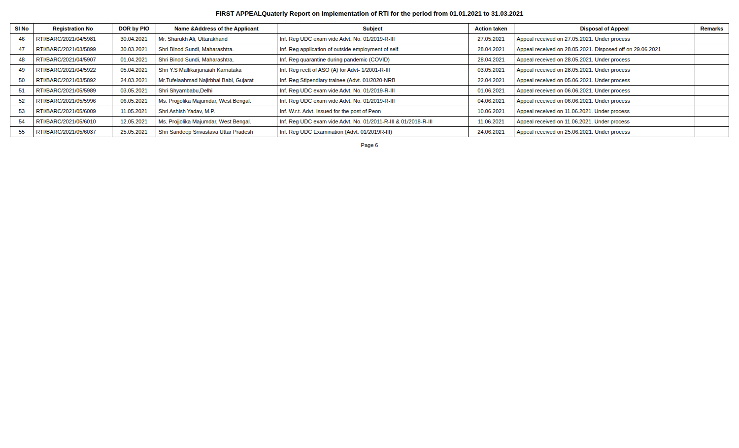FIRST APPEALQuaterly Report on Implementation of RTI for the period from 01.01.2021 to 31.03.2021
| Sl No | Registration No | DOR by PIO | Name &Address of the Applicant | Subject | Action taken | Disposal of Appeal | Remarks |
| --- | --- | --- | --- | --- | --- | --- | --- |
| 46 | RTI/BARC/2021/04/5981 | 30.04.2021 | Mr. Sharukh Ali, Uttarakhand | Inf. Reg UDC exam vide Advt. No. 01/2019-R-III | 27.05.2021 | Appeal received on 27.05.2021. Under process | |
| 47 | RTI/BARC/2021/03/5899 | 30.03.2021 | Shri Binod Sundi, Maharashtra. | Inf. Reg application of outside employment of self. | 28.04.2021 | Appeal received on 28.05.2021. Disposed off on 29.06.2021 | |
| 48 | RTI/BARC/2021/04/5907 | 01.04.2021 | Shri Binod Sundi, Maharashtra. | Inf. Reg quarantine during pandemic (COVID) | 28.04.2021 | Appeal received on 28.05.2021. Under process | |
| 49 | RTI/BARC/2021/04/5922 | 05.04.2021 | Shri Y.S Mallikarjunaiah Karnataka | Inf. Reg rectt of ASO (A) for Advt- 1/2001-R-III | 03.05.2021 | Appeal received on 28.05.2021. Under process | |
| 50 | RTI/BARC/2021/03/5892 | 24.03.2021 | Mr.Tufelaahmad Najirbhai Babi, Gujarat | Inf. Reg Stipendiary trainee (Advt. 01/2020-NRB | 22.04.2021 | Appeal received on 05.06.2021. Under process | |
| 51 | RTI/BARC/2021/05/5989 | 03.05.2021 | Shri Shyambabu,Delhi | Inf. Reg UDC exam vide Advt. No. 01/2019-R-III | 01.06.2021 | Appeal received on 06.06.2021. Under process | |
| 52 | RTI/BARC/2021/05/5996 | 06.05.2021 | Ms. Projjolika Majumdar, West Bengal. | Inf. Reg UDC exam vide Advt. No. 01/2019-R-III | 04.06.2021 | Appeal received on 06.06.2021. Under process | |
| 53 | RTI/BARC/2021/05/6009 | 11.05.2021 | Shri Ashish Yadav, M.P. | Inf. W.r.t. Advt. Issued for the post of Peon | 10.06.2021 | Appeal received on 11.06.2021. Under process | |
| 54 | RTI/BARC/2021/05/6010 | 12.05.2021 | Ms. Projjolika Majumdar, West Bengal. | Inf. Reg UDC exam vide Advt. No. 01/2011-R-III & 01/2018-R-III | 11.06.2021 | Appeal received on 11.06.2021. Under process | |
| 55 | RTI/BARC/2021/05/6037 | 25.05.2021 | Shri Sandeep Srivastava Uttar Pradesh | Inf. Reg UDC Examination (Advt. 01/2019R-III) | 24.06.2021 | Appeal received on 25.06.2021. Under process | |
Page 6